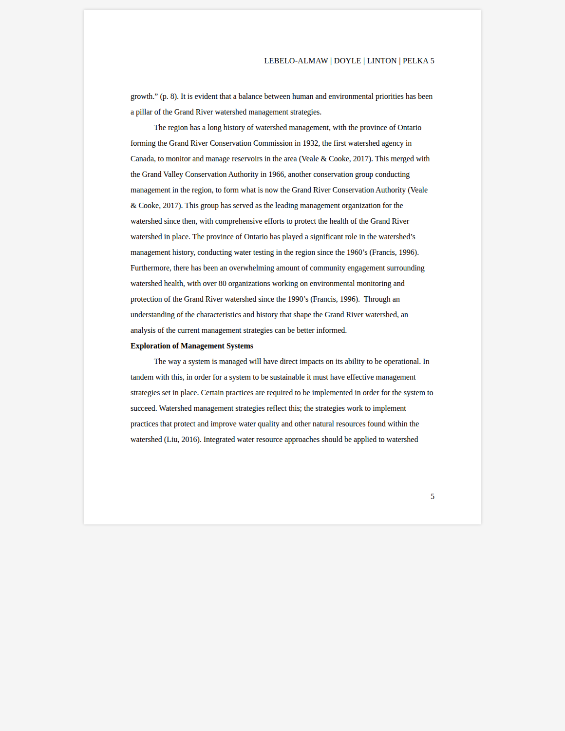LEBELO-ALMAW | DOYLE | LINTON | PELKA 5
growth.” (p. 8). It is evident that a balance between human and environmental priorities has been a pillar of the Grand River watershed management strategies.
The region has a long history of watershed management, with the province of Ontario forming the Grand River Conservation Commission in 1932, the first watershed agency in Canada, to monitor and manage reservoirs in the area (Veale & Cooke, 2017). This merged with the Grand Valley Conservation Authority in 1966, another conservation group conducting management in the region, to form what is now the Grand River Conservation Authority (Veale & Cooke, 2017). This group has served as the leading management organization for the watershed since then, with comprehensive efforts to protect the health of the Grand River watershed in place. The province of Ontario has played a significant role in the watershed’s management history, conducting water testing in the region since the 1960’s (Francis, 1996). Furthermore, there has been an overwhelming amount of community engagement surrounding watershed health, with over 80 organizations working on environmental monitoring and protection of the Grand River watershed since the 1990’s (Francis, 1996). Through an understanding of the characteristics and history that shape the Grand River watershed, an analysis of the current management strategies can be better informed.
Exploration of Management Systems
The way a system is managed will have direct impacts on its ability to be operational. In tandem with this, in order for a system to be sustainable it must have effective management strategies set in place. Certain practices are required to be implemented in order for the system to succeed. Watershed management strategies reflect this; the strategies work to implement practices that protect and improve water quality and other natural resources found within the watershed (Liu, 2016). Integrated water resource approaches should be applied to watershed
5